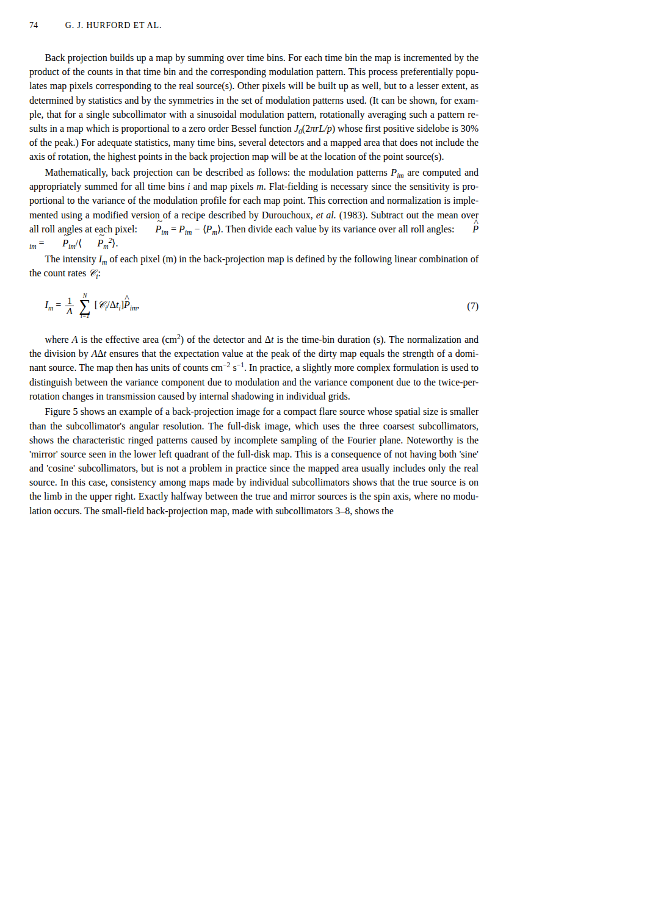74 G. J. HURFORD ET AL.
Back projection builds up a map by summing over time bins. For each time bin the map is incremented by the product of the counts in that time bin and the corresponding modulation pattern. This process preferentially populates map pixels corresponding to the real source(s). Other pixels will be built up as well, but to a lesser extent, as determined by statistics and by the symmetries in the set of modulation patterns used. (It can be shown, for example, that for a single subcollimator with a sinusoidal modulation pattern, rotationally averaging such a pattern results in a map which is proportional to a zero order Bessel function J0(2πrL/p) whose first positive sidelobe is 30% of the peak.) For adequate statistics, many time bins, several detectors and a mapped area that does not include the axis of rotation, the highest points in the back projection map will be at the location of the point source(s).
Mathematically, back projection can be described as follows: the modulation patterns Pim are computed and appropriately summed for all time bins i and map pixels m. Flat-fielding is necessary since the sensitivity is proportional to the variance of the modulation profile for each map point. This correction and normalization is implemented using a modified version of a recipe described by Durouchoux, et al. (1983). Subtract out the mean over all roll angles at each pixel: Pim = Pim − ⟨Pm⟩. Then divide each value by its variance over all roll angles: Pim = Pim/⟨Pm2⟩.
The intensity Im of each pixel (m) in the back-projection map is defined by the following linear combination of the count rates 𝒞i:
Im = 1 A N∑i=1 [𝒞i/Δti]Pim,
(7)
where A is the effective area (cm2) of the detector and Δt is the time-bin duration (s). The normalization and the division by AΔt ensures that the expectation value at the peak of the dirty map equals the strength of a dominant source. The map then has units of counts cm−2 s−1. In practice, a slightly more complex formulation is used to distinguish between the variance component due to modulation and the variance component due to the twice-per-rotation changes in transmission caused by internal shadowing in individual grids.
Figure 5 shows an example of a back-projection image for a compact flare source whose spatial size is smaller than the subcollimator's angular resolution. The full-disk image, which uses the three coarsest subcollimators, shows the characteristic ringed patterns caused by incomplete sampling of the Fourier plane. Noteworthy is the 'mirror' source seen in the lower left quadrant of the full-disk map. This is a consequence of not having both 'sine' and 'cosine' subcollimators, but is not a problem in practice since the mapped area usually includes only the real source. In this case, consistency among maps made by individual subcollimators shows that the true source is on the limb in the upper right. Exactly halfway between the true and mirror sources is the spin axis, where no modulation occurs. The small-field back-projection map, made with subcollimators 3–8, shows the